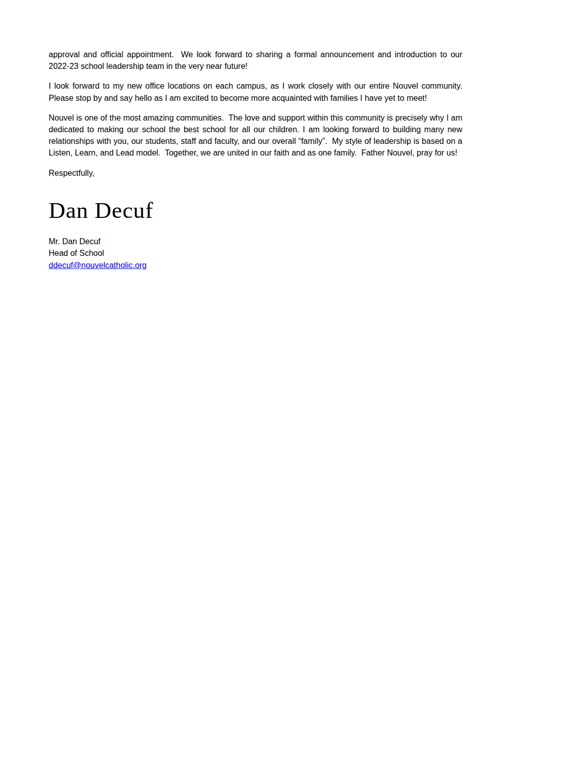approval and official appointment. We look forward to sharing a formal announcement and introduction to our 2022-23 school leadership team in the very near future!
I look forward to my new office locations on each campus, as I work closely with our entire Nouvel community. Please stop by and say hello as I am excited to become more acquainted with families I have yet to meet!
Nouvel is one of the most amazing communities. The love and support within this community is precisely why I am dedicated to making our school the best school for all our children. I am looking forward to building many new relationships with you, our students, staff and faculty, and our overall “family”. My style of leadership is based on a Listen, Learn, and Lead model. Together, we are united in our faith and as one family. Father Nouvel, pray for us!
Respectfully,
Dan Decuf
Mr. Dan Decuf
Head of School
ddecuf@nouvelcatholic.org